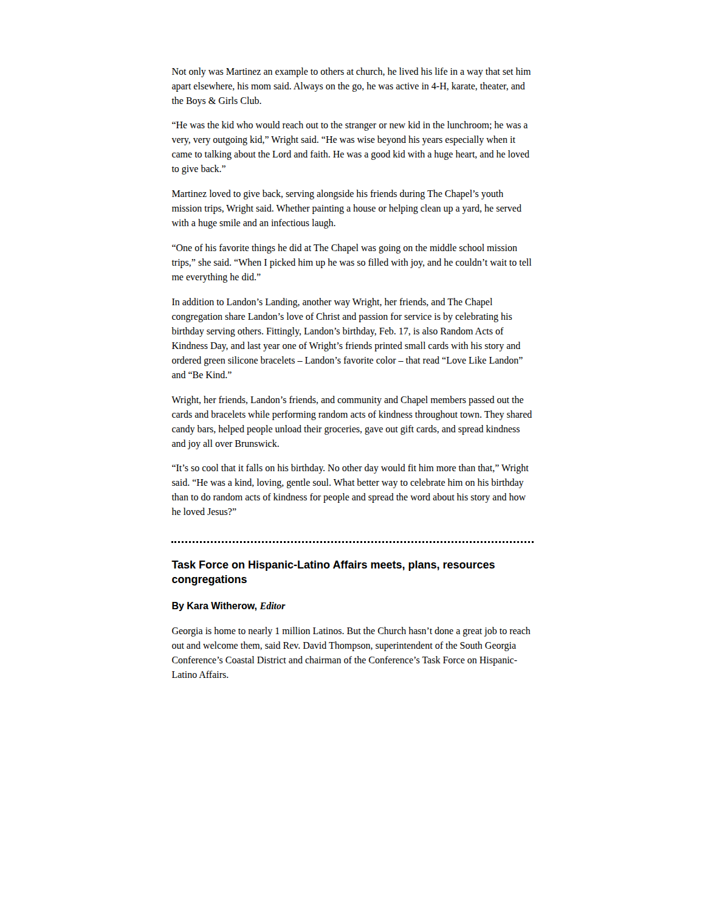Not only was Martinez an example to others at church, he lived his life in a way that set him apart elsewhere, his mom said. Always on the go, he was active in 4-H, karate, theater, and the Boys & Girls Club.
“He was the kid who would reach out to the stranger or new kid in the lunchroom; he was a very, very outgoing kid,” Wright said. “He was wise beyond his years especially when it came to talking about the Lord and faith. He was a good kid with a huge heart, and he loved to give back.”
Martinez loved to give back, serving alongside his friends during The Chapel’s youth mission trips, Wright said. Whether painting a house or helping clean up a yard, he served with a huge smile and an infectious laugh.
“One of his favorite things he did at The Chapel was going on the middle school mission trips,” she said. “When I picked him up he was so filled with joy, and he couldn’t wait to tell me everything he did.”
In addition to Landon’s Landing, another way Wright, her friends, and The Chapel congregation share Landon’s love of Christ and passion for service is by celebrating his birthday serving others. Fittingly, Landon’s birthday, Feb. 17, is also Random Acts of Kindness Day, and last year one of Wright’s friends printed small cards with his story and ordered green silicone bracelets – Landon’s favorite color – that read “Love Like Landon” and “Be Kind.”
Wright, her friends, Landon’s friends, and community and Chapel members passed out the cards and bracelets while performing random acts of kindness throughout town. They shared candy bars, helped people unload their groceries, gave out gift cards, and spread kindness and joy all over Brunswick.
“It’s so cool that it falls on his birthday. No other day would fit him more than that,” Wright said. “He was a kind, loving, gentle soul. What better way to celebrate him on his birthday than to do random acts of kindness for people and spread the word about his story and how he loved Jesus?”
Task Force on Hispanic-Latino Affairs meets, plans, resources congregations
By Kara Witherow, Editor
Georgia is home to nearly 1 million Latinos. But the Church hasn’t done a great job to reach out and welcome them, said Rev. David Thompson, superintendent of the South Georgia Conference’s Coastal District and chairman of the Conference’s Task Force on Hispanic-Latino Affairs.